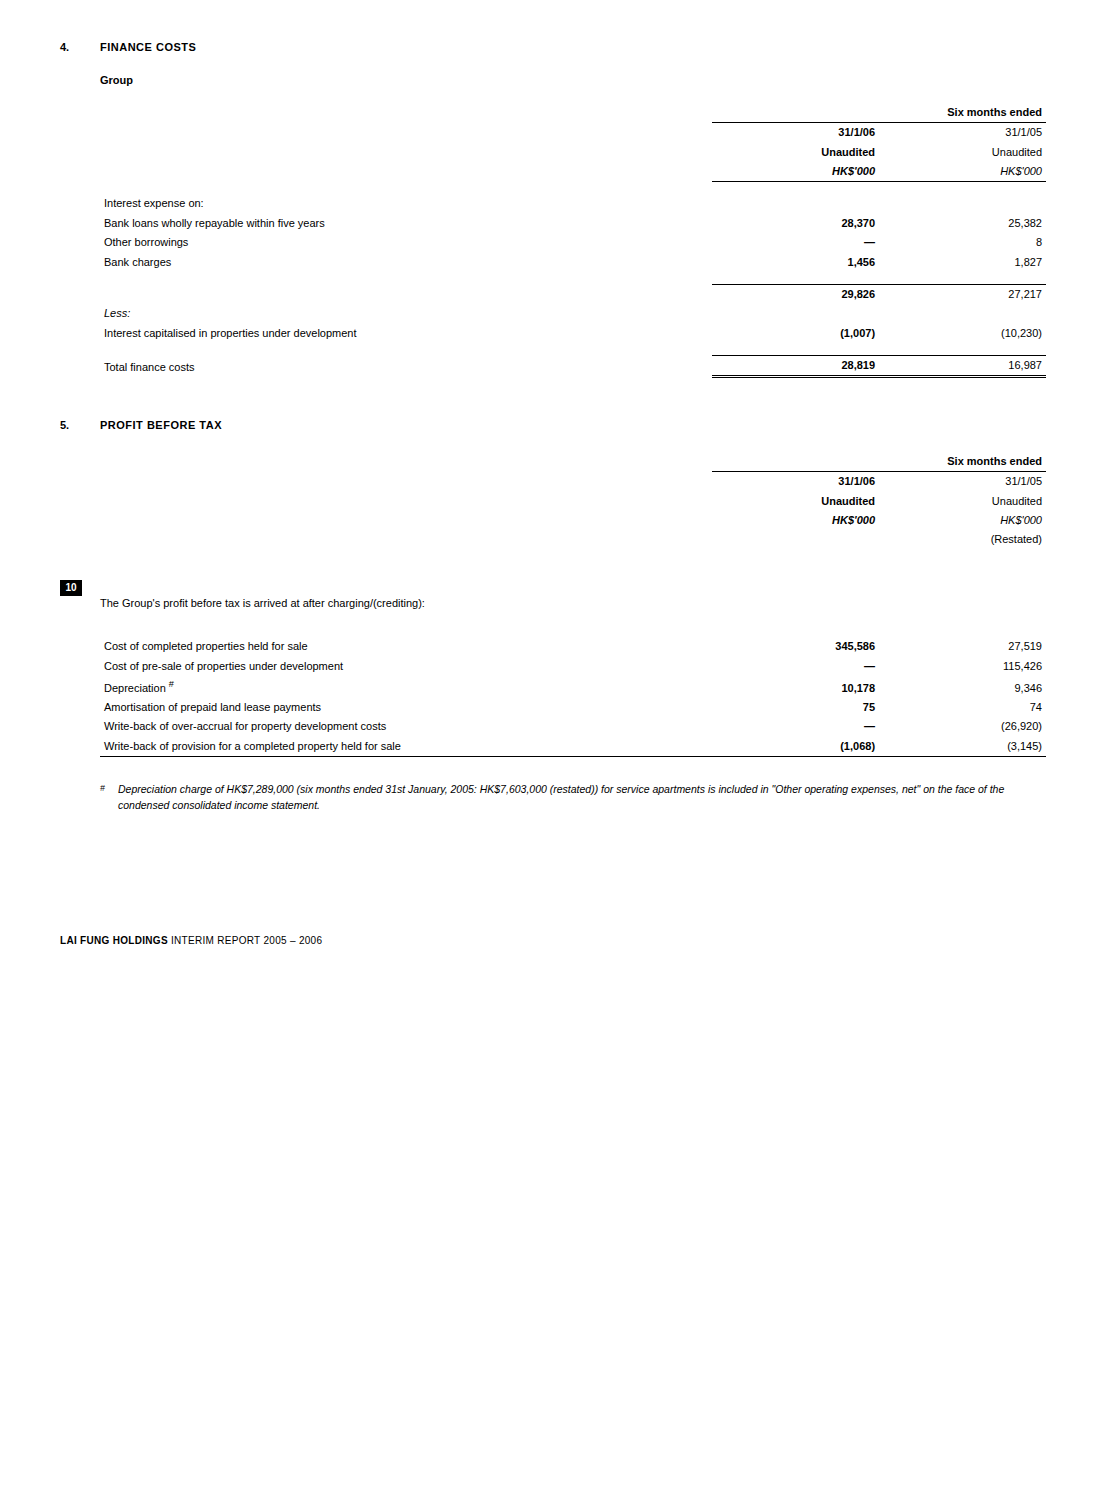4.
FINANCE COSTS
Group
| | Six months ended |
| | 31/1/06 | 31/1/05 |
| | Unaudited | Unaudited |
| | HK$'000 | HK$'000 |
| Interest expense on: | | |
| Bank loans wholly repayable within five years | 28,370 | 25,382 |
| Other borrowings | — | 8 |
| Bank charges | 1,456 | 1,827 |
| | 29,826 | 27,217 |
| Less: | | |
| Interest capitalised in properties under development | (1,007) | (10,230) |
| Total finance costs | 28,819 | 16,987 |
5.
PROFIT BEFORE TAX
| | Six months ended |
| | 31/1/06 | 31/1/05 |
| | Unaudited | Unaudited |
| | HK$'000 | HK$'000 |
| | | (Restated) |
10
The Group's profit before tax is arrived at after charging/(crediting):
| Cost of completed properties held for sale | 345,586 | 27,519 |
| Cost of pre-sale of properties under development | — | 115,426 |
| Depreciation # | 10,178 | 9,346 |
| Amortisation of prepaid land lease payments | 75 | 74 |
| Write-back of over-accrual for property development costs | — | (26,920) |
| Write-back of provision for a completed property held for sale | (1,068) | (3,145) |
#
Depreciation charge of HK$7,289,000 (six months ended 31st January, 2005: HK$7,603,000 (restated)) for service apartments is included in "Other operating expenses, net" on the face of the condensed consolidated income statement.
LAI FUNG HOLDINGS INTERIM REPORT 2005 – 2006